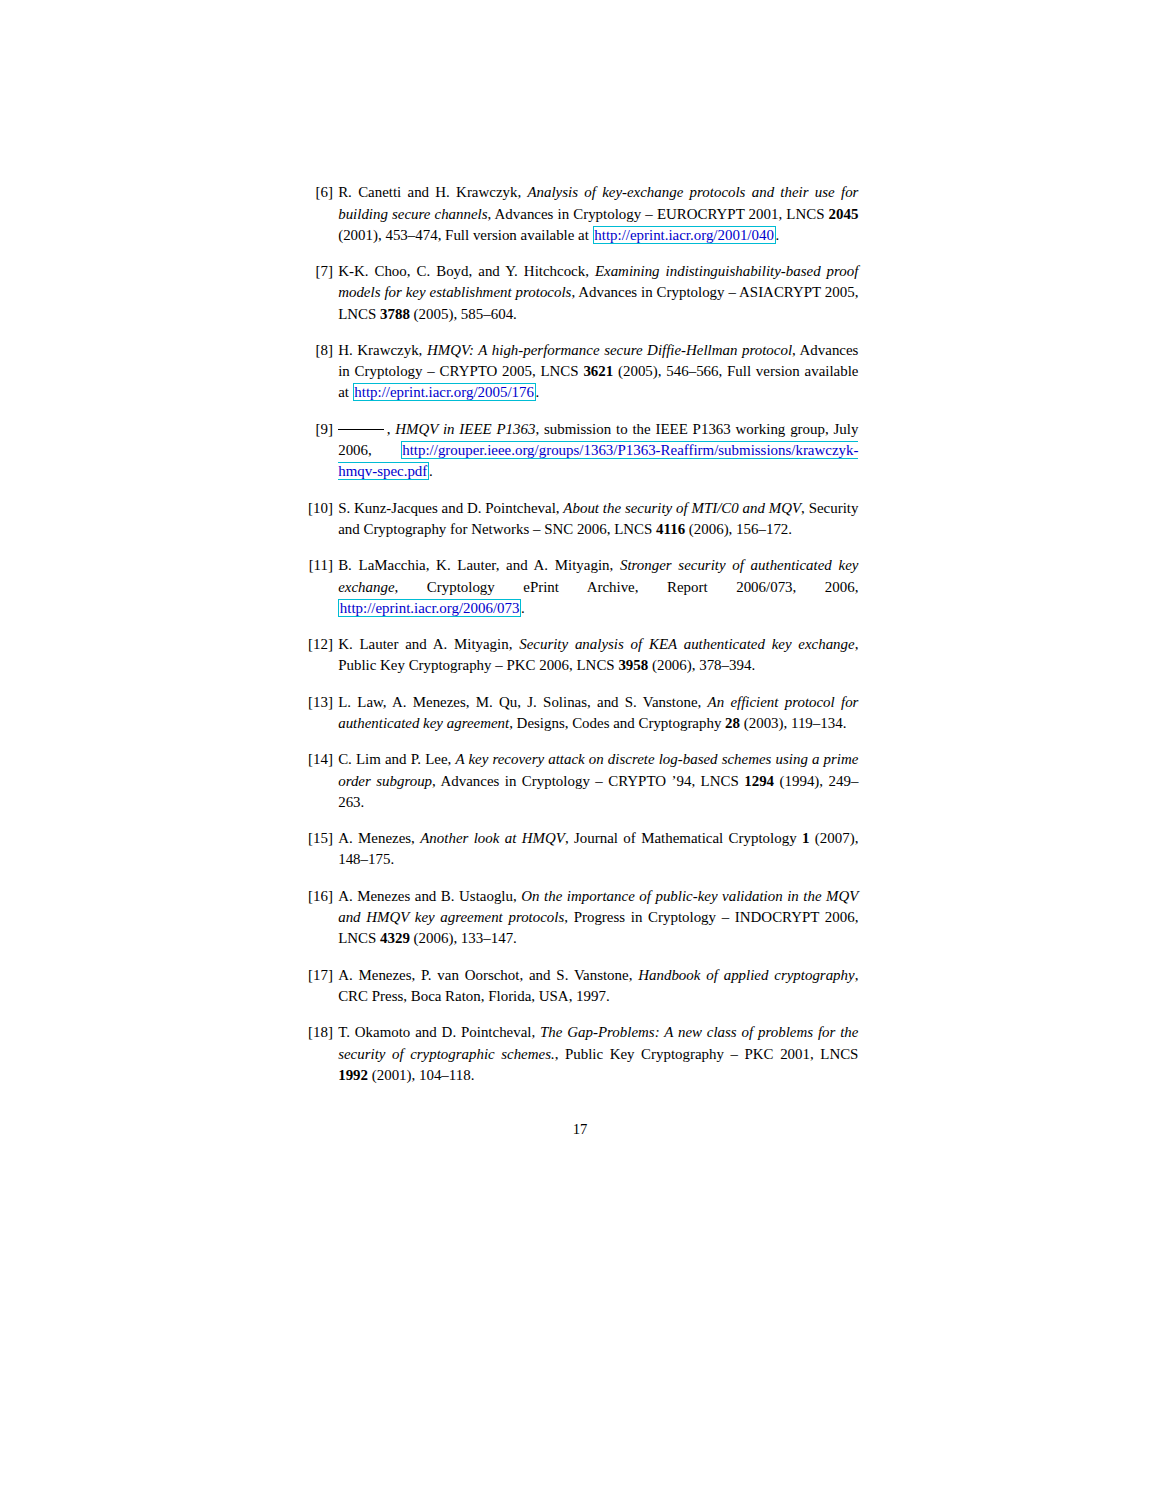[6] R. Canetti and H. Krawczyk, Analysis of key-exchange protocols and their use for building secure channels, Advances in Cryptology – EUROCRYPT 2001, LNCS 2045 (2001), 453–474, Full version available at http://eprint.iacr.org/2001/040.
[7] K-K. Choo, C. Boyd, and Y. Hitchcock, Examining indistinguishability-based proof models for key establishment protocols, Advances in Cryptology – ASIACRYPT 2005, LNCS 3788 (2005), 585–604.
[8] H. Krawczyk, HMQV: A high-performance secure Diffie-Hellman protocol, Advances in Cryptology – CRYPTO 2005, LNCS 3621 (2005), 546–566, Full version available at http://eprint.iacr.org/2005/176.
[9] , HMQV in IEEE P1363, submission to the IEEE P1363 working group, July 2006, http://grouper.ieee.org/groups/1363/P1363-Reaffirm/submissions/krawczyk-hmqv-spec.pdf.
[10] S. Kunz-Jacques and D. Pointcheval, About the security of MTI/C0 and MQV, Security and Cryptography for Networks – SNC 2006, LNCS 4116 (2006), 156–172.
[11] B. LaMacchia, K. Lauter, and A. Mityagin, Stronger security of authenticated key exchange, Cryptology ePrint Archive, Report 2006/073, 2006, http://eprint.iacr.org/2006/073.
[12] K. Lauter and A. Mityagin, Security analysis of KEA authenticated key exchange, Public Key Cryptography – PKC 2006, LNCS 3958 (2006), 378–394.
[13] L. Law, A. Menezes, M. Qu, J. Solinas, and S. Vanstone, An efficient protocol for authenticated key agreement, Designs, Codes and Cryptography 28 (2003), 119–134.
[14] C. Lim and P. Lee, A key recovery attack on discrete log-based schemes using a prime order subgroup, Advances in Cryptology – CRYPTO ’94, LNCS 1294 (1994), 249–263.
[15] A. Menezes, Another look at HMQV, Journal of Mathematical Cryptology 1 (2007), 148–175.
[16] A. Menezes and B. Ustaoglu, On the importance of public-key validation in the MQV and HMQV key agreement protocols, Progress in Cryptology – INDOCRYPT 2006, LNCS 4329 (2006), 133–147.
[17] A. Menezes, P. van Oorschot, and S. Vanstone, Handbook of applied cryptography, CRC Press, Boca Raton, Florida, USA, 1997.
[18] T. Okamoto and D. Pointcheval, The Gap-Problems: A new class of problems for the security of cryptographic schemes., Public Key Cryptography – PKC 2001, LNCS 1992 (2001), 104–118.
17